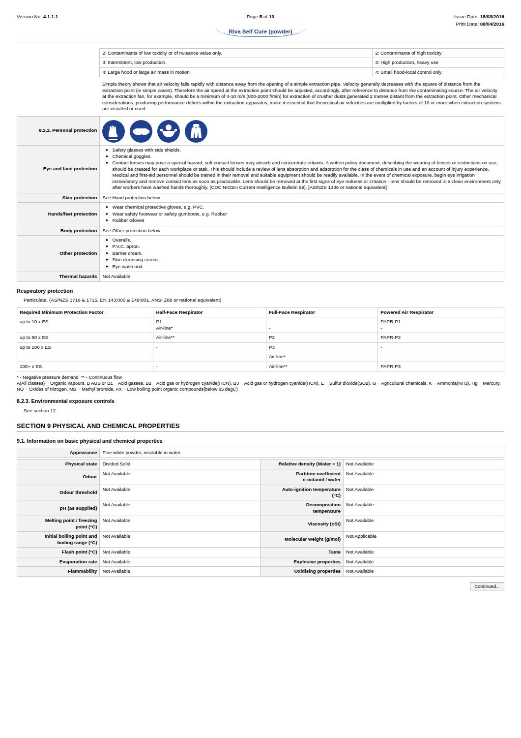Version No: 4.1.1.1
Page 5 of 10
Issue Date: 18/03/2016
Print Date: 08/04/2016
Riva Self Cure (powder)
| | 2: Contaminants of low toxicity or of nuisance value only. | 2: Contaminants of high toxicity |
| | 3: Intermittent, low production. | 3: High production, heavy use |
| | 4: Large hood or large air mass in motion | 4: Small hood-local control only |
| | Simple theory shows that air velocity falls rapidly with distance away from the opening of a simple extraction pipe. Velocity generally decreases with the square of distance from the extraction point (in simple cases). Therefore the air speed at the extraction point should be adjusted, accordingly, after reference to distance from the contaminating source. The air velocity at the extraction fan, for example, should be a minimum of 4-10 m/s (800-2000 f/min) for extraction of crusher dusts generated 2 metres distant from the extraction point. Other mechanical considerations, producing performance deficits within the extraction apparatus, make it essential that theoretical air velocities are multiplied by factors of 10 or more when extraction systems are installed or used. |
| 8.2.2. Personal protection | |
| Eye and face protection | Safety glasses with side shields. Chemical goggles. Contact lenses may pose a special hazard; soft contact lenses may absorb and concentrate irritants. A written policy document, describing the wearing of lenses or restrictions on use, should be created for each workplace or task. This should include a review of lens absorption and adsorption for the class of chemicals in use and an account of injury experience. Medical and first-aid personnel should be trained in their removal and suitable equipment should be readily available. In the event of chemical exposure, begin eye irrigation immediately and remove contact lens as soon as practicable. Lens should be removed at the first signs of eye redness or irritation - lens should be removed in a clean environment only after workers have washed hands thoroughly. [CDC NIOSH Current Intelligence Bulletin 59], [AS/NZS 1336 or national equivalent] |
| Skin protection | See Hand protection below |
| Hands/feet protection | Wear chemical protective gloves, e.g. PVC. Wear safety footwear or safety gumboots, e.g. Rubber Rubber Gloves |
| Body protection | See Other protection below |
| Other protection | Overalls. P.V.C. apron. Barrier cream. Skin cleansing cream. Eye wash unit. |
| Thermal hazards | Not Available |
Respiratory protection
Particulate. (AS/NZS 1716 & 1715, EN 143:000 & 149:001, ANSI Z88 or national equivalent)
| Required Minimum Protection Factor | Half-Face Respirator | Full-Face Respirator | Powered Air Respirator |
| --- | --- | --- | --- |
| up to 10 x ES | P1 Air-line* | - - | PAPR-P1 - |
| up to 50 x ES | Air-line** | P2 | PAPR-P2 |
| up to 100 x ES | - | P3 | - |
| | | Air-line* | - |
| 100+ x ES | - | Air-line** | PAPR-P3 |
* - Negative pressure demand ** - Continuous flow
A(All classes) = Organic vapours, B AUS or B1 = Acid gasses, B2 = Acid gas or hydrogen cyanide(HCN), B3 = Acid gas or hydrogen cyanide(HCN), E = Sulfur dioxide(SO2), G = Agricultural chemicals, K = Ammonia(NH3), Hg = Mercury, NO = Oxides of nitrogen, MB = Methyl bromide, AX = Low boiling point organic compounds(below 65 degC)
8.2.3. Environmental exposure controls
See section 12
SECTION 9 PHYSICAL AND CHEMICAL PROPERTIES
9.1. Information on basic physical and chemical properties
| Appearance | Fine white powder, insoluble in water. |
| Physical state | Divided Solid | Relative density (Water = 1) | Not Available |
| Odour | Not Available | Partition coefficient n-octanol / water | Not Available |
| Odour threshold | Not Available | Auto-ignition temperature (°C) | Not Available |
| pH (as supplied) | Not Available | Decomposition temperature | Not Available |
| Melting point / freezing point (°C) | Not Available | Viscosity (cSt) | Not Available |
| Initial boiling point and boiling range (°C) | Not Available | Molecular weight (g/mol) | Not Applicable |
| Flash point (°C) | Not Available | Taste | Not Available |
| Evaporation rate | Not Available | Explosive properties | Not Available |
| Flammability | Not Available | Oxidising properties | Not Available |
Continued...